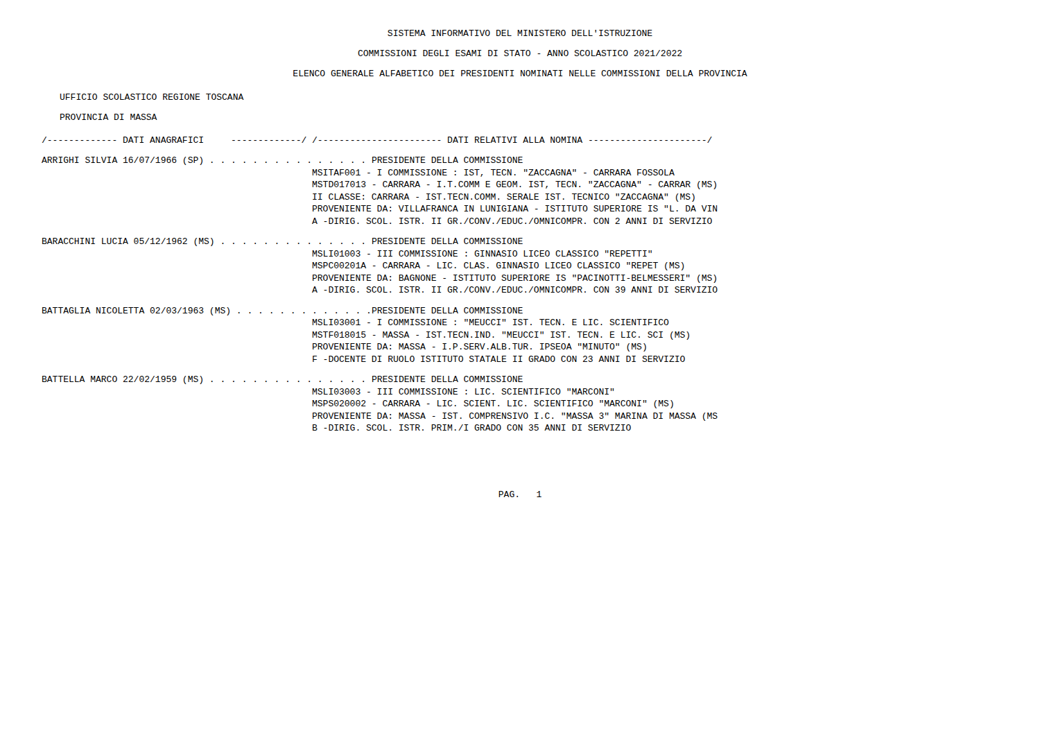SISTEMA INFORMATIVO DEL MINISTERO DELL'ISTRUZIONE
COMMISSIONI DEGLI ESAMI DI STATO - ANNO SCOLASTICO 2021/2022
ELENCO GENERALE ALFABETICO DEI PRESIDENTI NOMINATI NELLE COMMISSIONI DELLA PROVINCIA
UFFICIO SCOLASTICO REGIONE TOSCANA
PROVINCIA DI MASSA
/------------- DATI ANAGRAFICI -------------/ /----------------------- DATI RELATIVI ALLA NOMINA ----------------------/
ARRIGHI SILVIA 16/07/1966 (SP) . . . . . . . . . . . . . . . PRESIDENTE DELLA COMMISSIONE
MSITAF001 - I COMMISSIONE : IST, TECN. "ZACCAGNA" - CARRARA FOSSOLA
MSTD017013 - CARRARA - I.T.COMM E GEOM. IST, TECN. "ZACCAGNA" - CARRAR (MS)
II CLASSE: CARRARA - IST.TECN.COMM. SERALE IST. TECNICO "ZACCAGNA" (MS)
PROVENIENTE DA: VILLAFRANCA IN LUNIGIANA - ISTITUTO SUPERIORE IS "L. DA VIN
A -DIRIG. SCOL. ISTR. II GR./CONV./EDUC./OMNICOMPR. CON 2 ANNI DI SERVIZIO
BARACCHINI LUCIA 05/12/1962 (MS) . . . . . . . . . . . . . . PRESIDENTE DELLA COMMISSIONE
MSLI01003 - III COMMISSIONE : GINNASIO LICEO CLASSICO "REPETTI"
MSPC00201A - CARRARA - LIC. CLAS. GINNASIO LICEO CLASSICO "REPET (MS)
PROVENIENTE DA: BAGNONE - ISTITUTO SUPERIORE IS "PACINOTTI-BELMESSERI" (MS)
A -DIRIG. SCOL. ISTR. II GR./CONV./EDUC./OMNICOMPR. CON 39 ANNI DI SERVIZIO
BATTAGLIA NICOLETTA 02/03/1963 (MS) . . . . . . . . . . . . .PRESIDENTE DELLA COMMISSIONE
MSLI03001 - I COMMISSIONE : "MEUCCI" IST. TECN. E LIC. SCIENTIFICO
MSTF018015 - MASSA - IST.TECN.IND. "MEUCCI" IST. TECN. E LIC. SCI (MS)
PROVENIENTE DA: MASSA - I.P.SERV.ALB.TUR. IPSEOA "MINUTO" (MS)
F -DOCENTE DI RUOLO ISTITUTO STATALE II GRADO CON 23 ANNI DI SERVIZIO
BATTELLA MARCO 22/02/1959 (MS) . . . . . . . . . . . . . . . PRESIDENTE DELLA COMMISSIONE
MSLI03003 - III COMMISSIONE : LIC. SCIENTIFICO "MARCONI"
MSPS020002 - CARRARA - LIC. SCIENT. LIC. SCIENTIFICO "MARCONI" (MS)
PROVENIENTE DA: MASSA - IST. COMPRENSIVO I.C. "MASSA 3" MARINA DI MASSA (MS
B -DIRIG. SCOL. ISTR. PRIM./I GRADO CON 35 ANNI DI SERVIZIO
PAG. 1